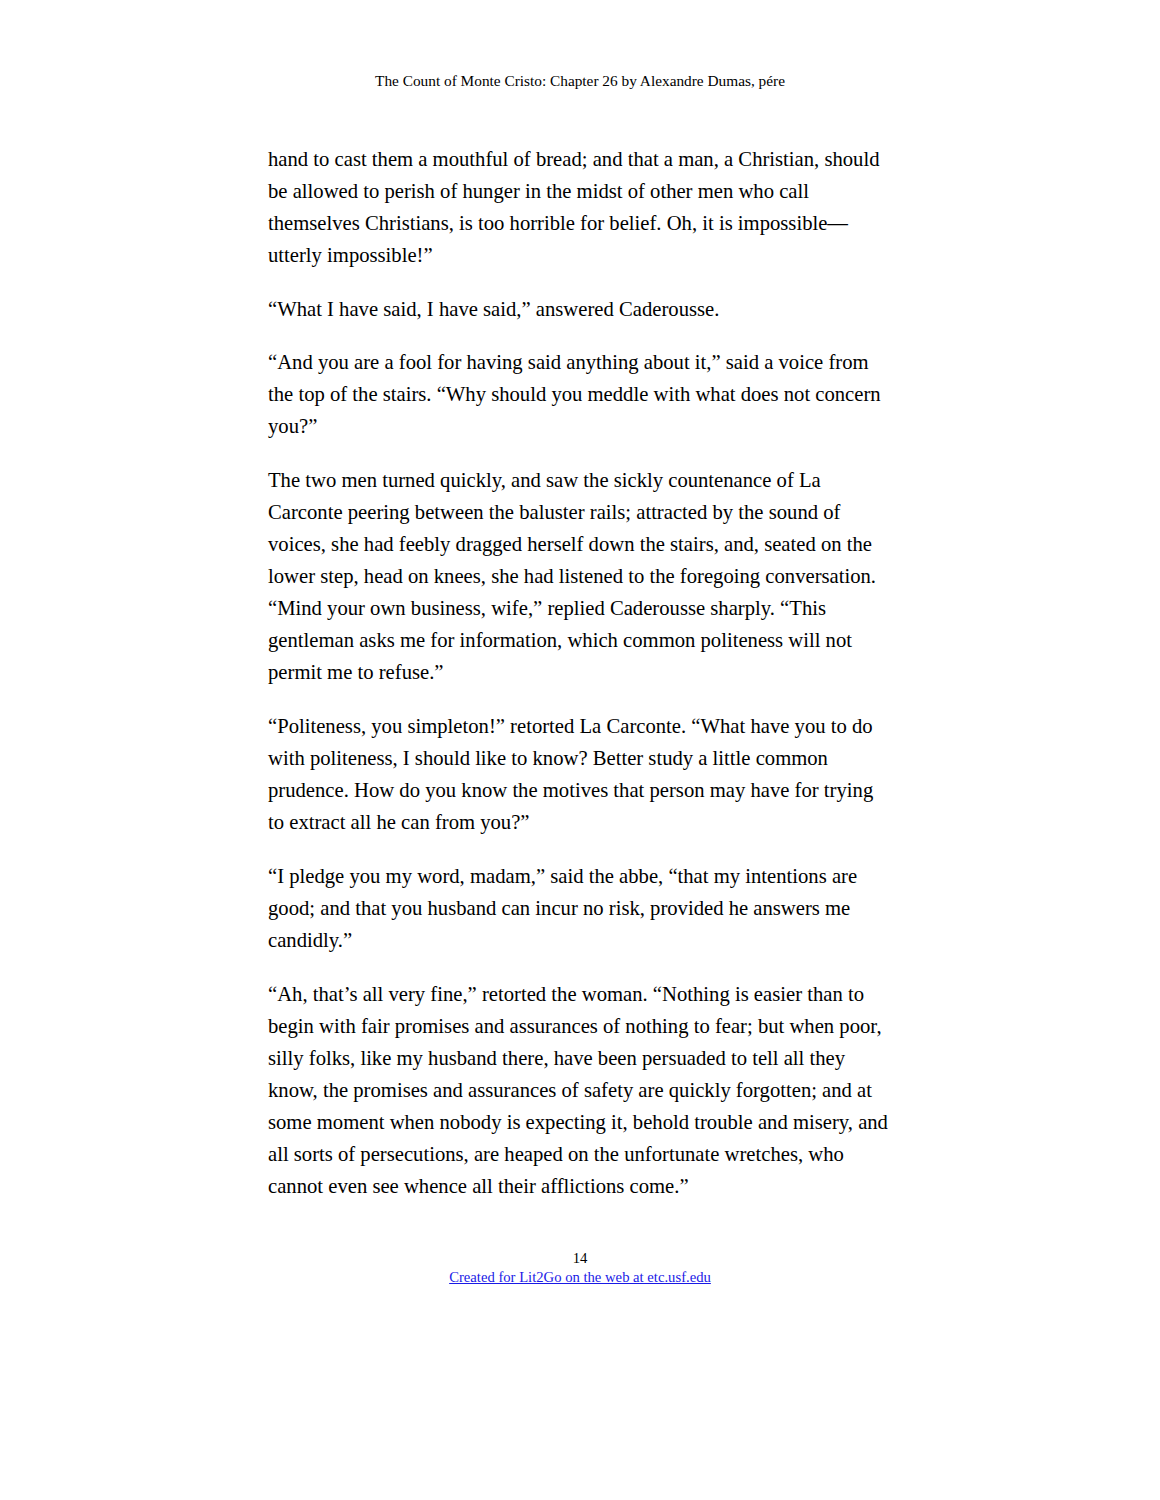The Count of Monte Cristo: Chapter 26 by Alexandre Dumas, pére
hand to cast them a mouthful of bread; and that a man, a Christian, should be allowed to perish of hunger in the midst of other men who call themselves Christians, is too horrible for belief. Oh, it is impossible—utterly impossible!”
“What I have said, I have said,” answered Caderousse.
“And you are a fool for having said anything about it,” said a voice from the top of the stairs. “Why should you meddle with what does not concern you?”
The two men turned quickly, and saw the sickly countenance of La Carconte peering between the baluster rails; attracted by the sound of voices, she had feebly dragged herself down the stairs, and, seated on the lower step, head on knees, she had listened to the foregoing conversation. “Mind your own business, wife,” replied Caderousse sharply. “This gentleman asks me for information, which common politeness will not permit me to refuse.”
“Politeness, you simpleton!” retorted La Carconte. “What have you to do with politeness, I should like to know? Better study a little common prudence. How do you know the motives that person may have for trying to extract all he can from you?”
“I pledge you my word, madam,” said the abbe, “that my intentions are good; and that you husband can incur no risk, provided he answers me candidly.”
“Ah, that’s all very fine,” retorted the woman. “Nothing is easier than to begin with fair promises and assurances of nothing to fear; but when poor, silly folks, like my husband there, have been persuaded to tell all they know, the promises and assurances of safety are quickly forgotten; and at some moment when nobody is expecting it, behold trouble and misery, and all sorts of persecutions, are heaped on the unfortunate wretches, who cannot even see whence all their afflictions come.”
14 Created for Lit2Go on the web at etc.usf.edu